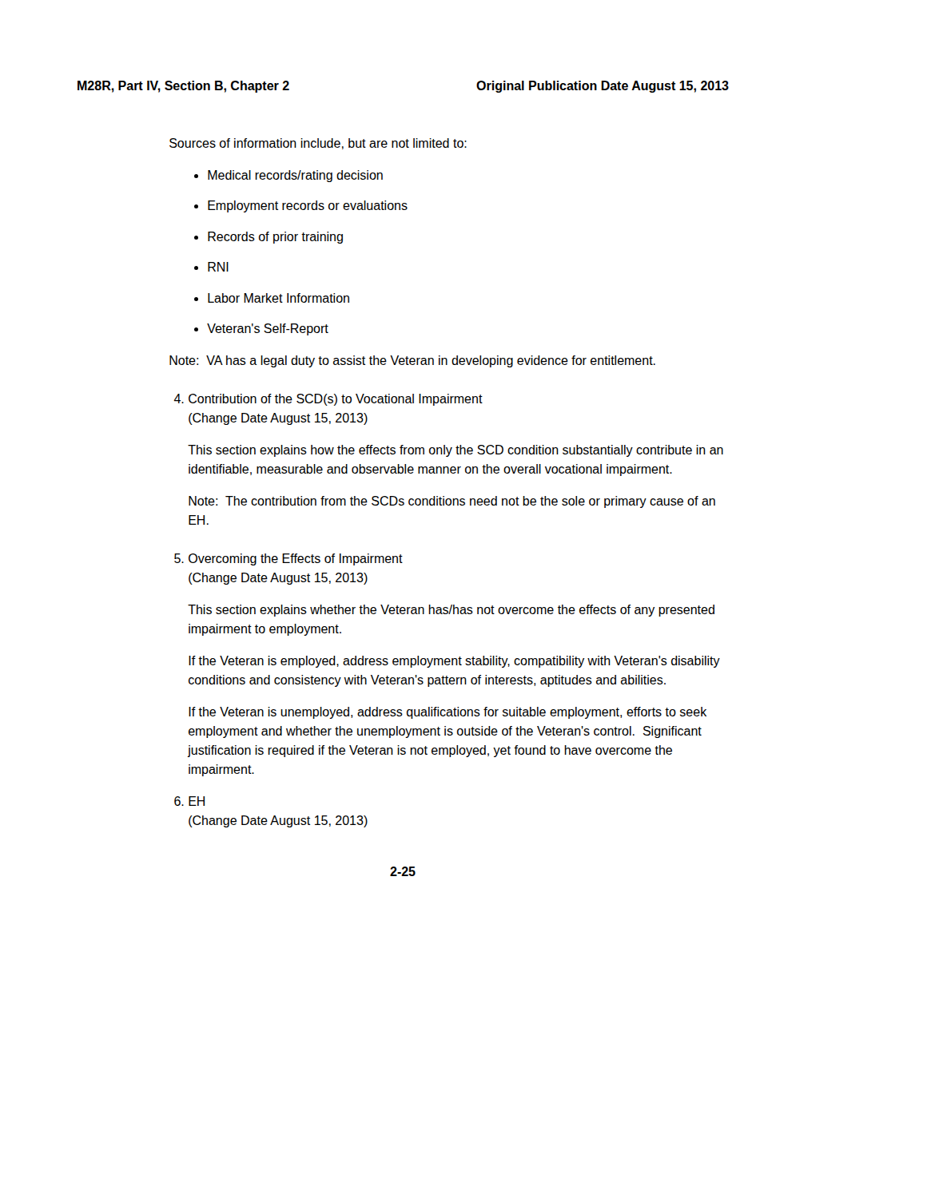M28R, Part IV, Section B, Chapter 2 Original Publication Date August 15, 2013
Sources of information include, but are not limited to:
Medical records/rating decision
Employment records or evaluations
Records of prior training
RNI
Labor Market Information
Veteran's Self-Report
Note: VA has a legal duty to assist the Veteran in developing evidence for entitlement.
Contribution of the SCD(s) to Vocational Impairment
(Change Date August 15, 2013)
This section explains how the effects from only the SCD condition substantially contribute in an identifiable, measurable and observable manner on the overall vocational impairment.
Note: The contribution from the SCDs conditions need not be the sole or primary cause of an EH.
Overcoming the Effects of Impairment
(Change Date August 15, 2013)
This section explains whether the Veteran has/has not overcome the effects of any presented impairment to employment.
If the Veteran is employed, address employment stability, compatibility with Veteran's disability conditions and consistency with Veteran's pattern of interests, aptitudes and abilities.
If the Veteran is unemployed, address qualifications for suitable employment, efforts to seek employment and whether the unemployment is outside of the Veteran's control. Significant justification is required if the Veteran is not employed, yet found to have overcome the impairment.
EH
(Change Date August 15, 2013)
2-25